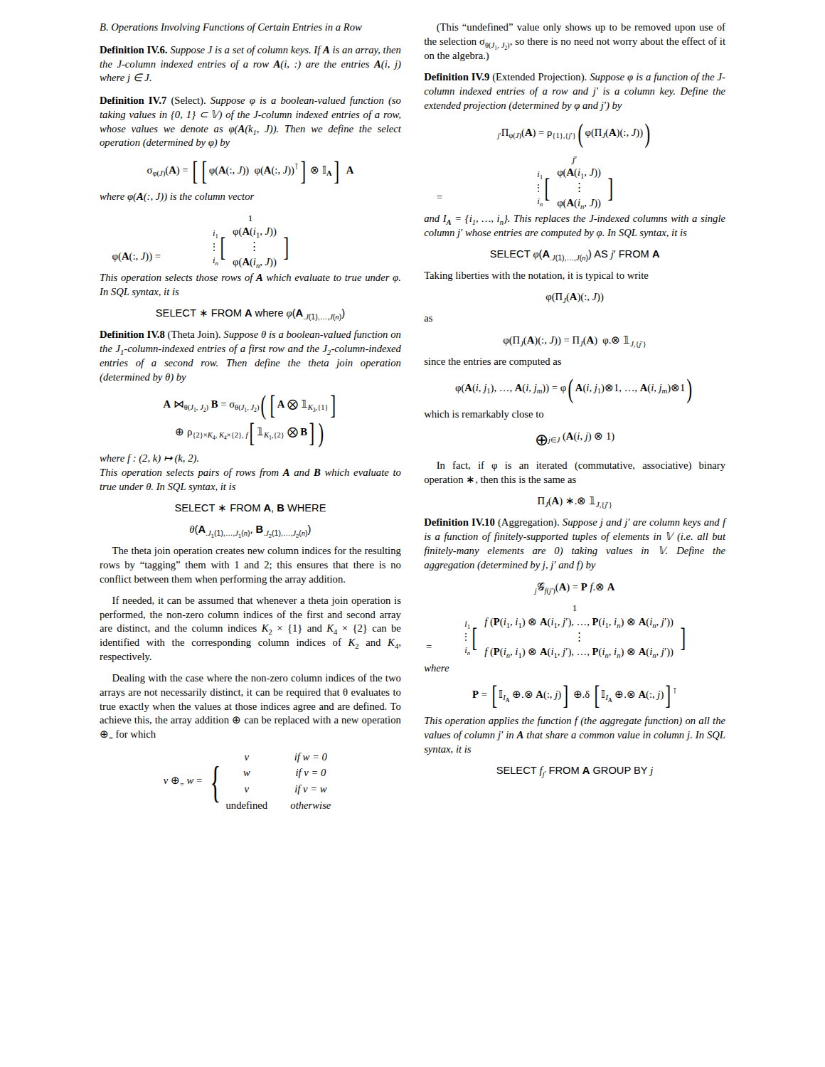B. Operations Involving Functions of Certain Entries in a Row
Definition IV.6. Suppose J is a set of column keys. If A is an array, then the J-column indexed entries of a row A(i, :) are the entries A(i, j) where j ∈ J.
Definition IV.7 (Select). Suppose φ is a boolean-valued function (so taking values in {0, 1} ⊂ 𝕍) of the J-column indexed entries of a row, whose values we denote as φ(A(k1, J)). Then we define the select operation (determined by φ) by
σφ(J)(A) = [[φ(A(:, J)) φ(A(:, J))⊺] ⊗ 𝕀A] A
where φ(A(:, J)) is the column vector
1 i1
⋮
in[
| φ( A ( i 1 , J )) |
| ⋮ |
| φ( A ( i n , J )) |
]
φ(A(:, J)) =
This operation selects those rows of A which evaluate to true under φ. In SQL syntax, it is
SELECT ∗ FROM A where φ(A.J(1),…,J(n))
Definition IV.8 (Theta Join). Suppose θ is a boolean-valued function on the J1-column-indexed entries of a first row and the J2-column-indexed entries of a second row. Then define the theta join operation (determined by θ) by
A ⋈θ(J1, J2) B = σθ(J1, J2)([A ⨂ 𝟙K3,{1}]
⊕ ρ{2}×K4, K4×{2}, f[𝟙K1,{2} ⨂ B])
where f : (2, k) ↦ (k, 2).
This operation selects pairs of rows from A and B which evaluate to true under θ. In SQL syntax, it is
SELECT ∗ FROM A, B WHERE
θ(A.J1(1),…,J1(n), B.J2(1),…,J2(n))
The theta join operation creates new column indices for the resulting rows by “tagging” them with 1 and 2; this ensures that there is no conflict between them when performing the array addition.
If needed, it can be assumed that whenever a theta join operation is performed, the non-zero column indices of the first and second array are distinct, and the column indices K2 × {1} and K4 × {2} can be identified with the corresponding column indices of K2 and K4, respectively.
Dealing with the case where the non-zero column indices of the two arrays are not necessarily distinct, it can be required that θ evaluates to true exactly when the values at those indices agree and are defined. To achieve this, the array addition ⊕ can be replaced with a new operation ⊕= for which
v ⊕= w = {
| v | if w = 0 |
| w | if v = 0 |
| v | if v = w |
| undefined | otherwise |
(This “undefined” value only shows up to be removed upon use of the selection σθ(J1, J2), so there is no need not worry about the effect of it on the algebra.)
Definition IV.9 (Extended Projection). Suppose φ is a function of the J-column indexed entries of a row and j′ is a column key. Define the extended projection (determined by φ and j′) by
j′Πφ(J)(A) = ρ{1},{j′}(φ(ΠJ(A)(:, J)))
j′ i1
⋮
in[
| φ( A ( i 1 , J )) |
| ⋮ |
| φ( A ( i n , J )) |
]
=
and IA = {i1, …, in}. This replaces the J-indexed columns with a single column j′ whose entries are computed by φ. In SQL syntax, it is
SELECT φ(A.J(1),…,J(n)) AS j′ FROM A
Taking liberties with the notation, it is typical to write
φ(ΠJ(A)(:, J))
as
φ(ΠJ(A)(:, J)) = ΠJ(A) φ.⊗ 𝟙J,{j′}
since the entries are computed as
φ(A(i, j1), …, A(i, jm)) = φ(A(i, j1)⊗1, …, A(i, jm)⊗1)
which is remarkably close to
⊕j∈J (A(i, j) ⊗ 1)
In fact, if φ is an iterated (commutative, associative) binary operation ∗, then this is the same as
ΠJ(A) ∗.⊗ 𝟙J,{j′}
Definition IV.10 (Aggregation). Suppose j and j′ are column keys and f is a function of finitely-supported tuples of elements in 𝕍 (i.e. all but finitely-many elements are 0) taking values in 𝕍. Define the aggregation (determined by j, j′ and f) by
j𝒢f(j′)(A) = P f.⊗ A
1 i1
⋮
in[
| f ( P ( i 1 , i 1 ) ⊗ A ( i 1 , j ′), …, P ( i 1 , i n ) ⊗ A ( i n , j ′)) |
| ⋮ |
| f ( P ( i n , i 1 ) ⊗ A ( i 1 , j ′), …, P ( i n , i n ) ⊗ A ( i n , j ′)) |
]
=
where
P = [𝕀IA ⊕.⊗ A(:, j)] ⊕.δ [𝕀IA ⊕.⊗ A(:, j)]⊺
This operation applies the function f (the aggregate function) on all the values of column j′ in A that share a common value in column j. In SQL syntax, it is
SELECT fj′ FROM A GROUP BY j